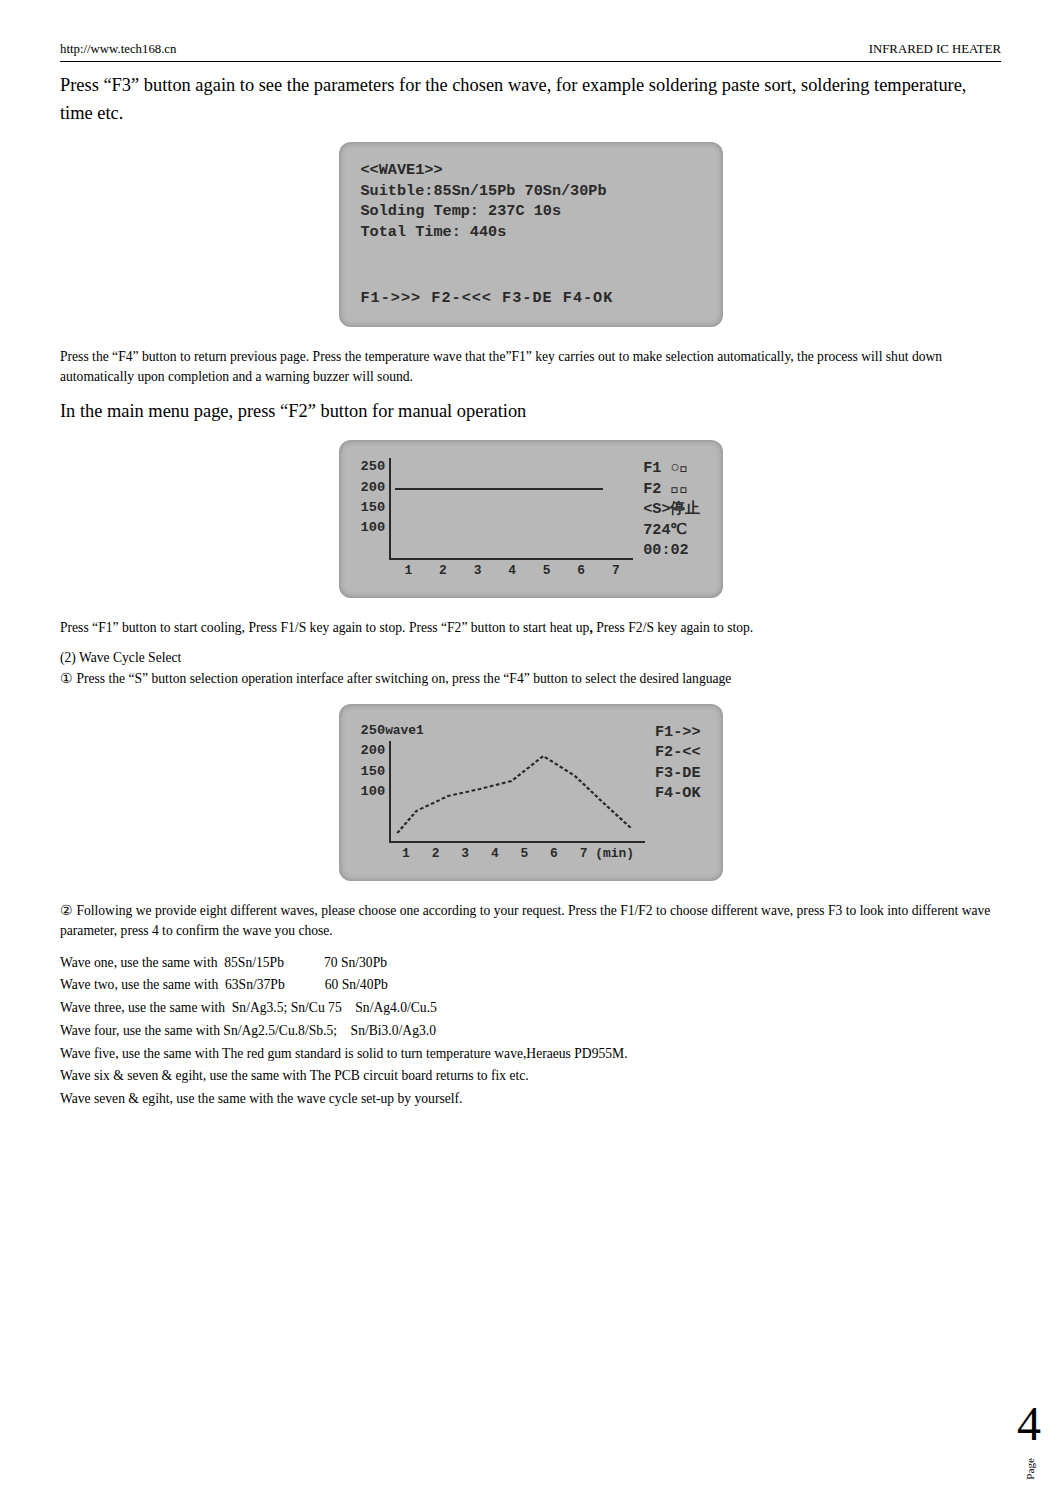http://www.tech168.cn INFRARED IC HEATER
Press “F3” button again to see the parameters for the chosen wave, for example soldering paste sort, soldering temperature, time etc.
<<WAVE1>>
Suitble:85Sn/15Pb 70Sn/30Pb
Solding Temp: 237C 10s
Total Time: 440s
F1->>> F2-<<< F3-DE F4-OK
Press the “F4” button to return previous page. Press the temperature wave that the”F1” key carries out to make selection automatically, the process will shut down automatically upon completion and a warning buzzer will sound.
In the main menu page, press “F2” button for manual operation
250 200 150 100
1234567
F1 ○゚
F2 ◉゚
<S>停止
724℃
00:02
Press “F1” button to start cooling, Press F1/S key again to stop. Press “F2” button to start heat up, Press F2/S key again to stop.
(2) Wave Cycle Select
① Press the “S” button selection operation interface after switching on, press the “F4” button to select the desired language
250 200 150 100
wave1
1234567 (min)
F1->>
F2-<<
F3-DE
F4-OK
② Following we provide eight different waves, please choose one according to your request. Press the F1/F2 to choose different wave, press F3 to look into different wave parameter, press 4 to confirm the wave you chose.
Wave one, use the same with 85Sn/15Pb 70 Sn/30Pb
Wave two, use the same with 63Sn/37Pb 60 Sn/40Pb
Wave three, use the same with Sn/Ag3.5; Sn/Cu 75 Sn/Ag4.0/Cu.5
Wave four, use the same with Sn/Ag2.5/Cu.8/Sb.5; Sn/Bi3.0/Ag3.0
Wave five, use the same with The red gum standard is solid to turn temperature wave,Heraeus PD955M.
Wave six & seven & egiht, use the same with The PCB circuit board returns to fix etc.
Wave seven & egiht, use the same with the wave cycle set-up by yourself.
4
Page